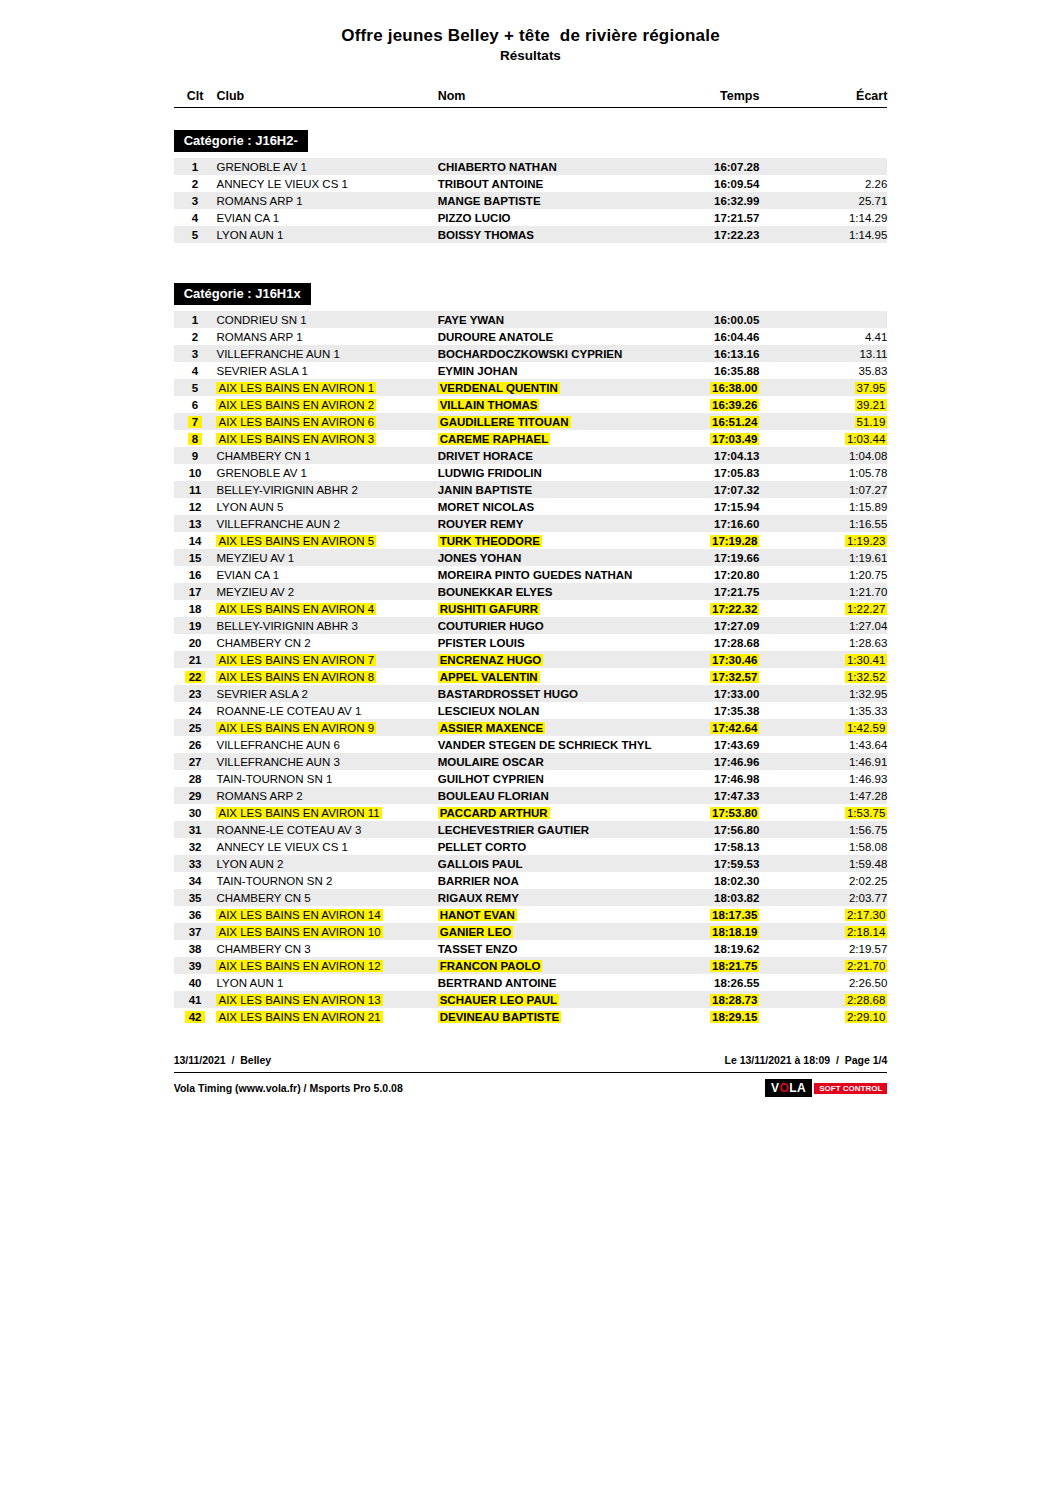Offre jeunes Belley + tête de rivière régionale
Résultats
| Clt | Club | Nom | Temps | Écart |
| --- | --- | --- | --- | --- |
| Catégorie : J16H2- |
| 1 | GRENOBLE AV 1 | CHIABERTO NATHAN | 16:07.28 | |
| 2 | ANNECY LE VIEUX CS 1 | TRIBOUT ANTOINE | 16:09.54 | 2.26 |
| 3 | ROMANS ARP 1 | MANGE BAPTISTE | 16:32.99 | 25.71 |
| 4 | EVIAN CA 1 | PIZZO LUCIO | 17:21.57 | 1:14.29 |
| 5 | LYON AUN 1 | BOISSY THOMAS | 17:22.23 | 1:14.95 |
| Catégorie : J16H1x |
| 1 | CONDRIEU SN 1 | FAYE YWAN | 16:00.05 | |
| 2 | ROMANS ARP 1 | DUROURE ANATOLE | 16:04.46 | 4.41 |
| 3 | VILLEFRANCHE AUN 1 | BOCHARDOCZKOWSKI CYPRIEN | 16:13.16 | 13.11 |
| 4 | SEVRIER ASLA 1 | EYMIN JOHAN | 16:35.88 | 35.83 |
| 5 | AIX LES BAINS EN AVIRON 1 | VERDENAL QUENTIN | 16:38.00 | 37.95 |
| 6 | AIX LES BAINS EN AVIRON 2 | VILLAIN THOMAS | 16:39.26 | 39.21 |
| 7 | AIX LES BAINS EN AVIRON 6 | GAUDILLERE TITOUAN | 16:51.24 | 51.19 |
| 8 | AIX LES BAINS EN AVIRON 3 | CAREME RAPHAEL | 17:03.49 | 1:03.44 |
| 9 | CHAMBERY CN 1 | DRIVET HORACE | 17:04.13 | 1:04.08 |
| 10 | GRENOBLE AV 1 | LUDWIG FRIDOLIN | 17:05.83 | 1:05.78 |
| 11 | BELLEY-VIRIGNIN ABHR 2 | JANIN BAPTISTE | 17:07.32 | 1:07.27 |
| 12 | LYON AUN 5 | MORET NICOLAS | 17:15.94 | 1:15.89 |
| 13 | VILLEFRANCHE AUN 2 | ROUYER REMY | 17:16.60 | 1:16.55 |
| 14 | AIX LES BAINS EN AVIRON 5 | TURK THEODORE | 17:19.28 | 1:19.23 |
| 15 | MEYZIEU AV 1 | JONES YOHAN | 17:19.66 | 1:19.61 |
| 16 | EVIAN CA 1 | MOREIRA PINTO GUEDES NATHAN | 17:20.80 | 1:20.75 |
| 17 | MEYZIEU AV 2 | BOUNEKKAR ELYES | 17:21.75 | 1:21.70 |
| 18 | AIX LES BAINS EN AVIRON 4 | RUSHITI GAFURR | 17:22.32 | 1:22.27 |
| 19 | BELLEY-VIRIGNIN ABHR 3 | COUTURIER HUGO | 17:27.09 | 1:27.04 |
| 20 | CHAMBERY CN 2 | PFISTER LOUIS | 17:28.68 | 1:28.63 |
| 21 | AIX LES BAINS EN AVIRON 7 | ENCRENAZ HUGO | 17:30.46 | 1:30.41 |
| 22 | AIX LES BAINS EN AVIRON 8 | APPEL VALENTIN | 17:32.57 | 1:32.52 |
| 23 | SEVRIER ASLA 2 | BASTARDROSSET HUGO | 17:33.00 | 1:32.95 |
| 24 | ROANNE-LE COTEAU AV 1 | LESCIEUX NOLAN | 17:35.38 | 1:35.33 |
| 25 | AIX LES BAINS EN AVIRON 9 | ASSIER MAXENCE | 17:42.64 | 1:42.59 |
| 26 | VILLEFRANCHE AUN 6 | VANDER STEGEN DE SCHRIECK THYL | 17:43.69 | 1:43.64 |
| 27 | VILLEFRANCHE AUN 3 | MOULAIRE OSCAR | 17:46.96 | 1:46.91 |
| 28 | TAIN-TOURNON SN 1 | GUILHOT CYPRIEN | 17:46.98 | 1:46.93 |
| 29 | ROMANS ARP 2 | BOULEAU FLORIAN | 17:47.33 | 1:47.28 |
| 30 | AIX LES BAINS EN AVIRON 11 | PACCARD ARTHUR | 17:53.80 | 1:53.75 |
| 31 | ROANNE-LE COTEAU AV 3 | LECHEVESTRIER GAUTIER | 17:56.80 | 1:56.75 |
| 32 | ANNECY LE VIEUX CS 1 | PELLET CORTO | 17:58.13 | 1:58.08 |
| 33 | LYON AUN 2 | GALLOIS PAUL | 17:59.53 | 1:59.48 |
| 34 | TAIN-TOURNON SN 2 | BARRIER NOA | 18:02.30 | 2:02.25 |
| 35 | CHAMBERY CN 5 | RIGAUX REMY | 18:03.82 | 2:03.77 |
| 36 | AIX LES BAINS EN AVIRON 14 | HANOT EVAN | 18:17.35 | 2:17.30 |
| 37 | AIX LES BAINS EN AVIRON 10 | GANIER LEO | 18:18.19 | 2:18.14 |
| 38 | CHAMBERY CN 3 | TASSET ENZO | 18:19.62 | 2:19.57 |
| 39 | AIX LES BAINS EN AVIRON 12 | FRANCON PAOLO | 18:21.75 | 2:21.70 |
| 40 | LYON AUN 1 | BERTRAND ANTOINE | 18:26.55 | 2:26.50 |
| 41 | AIX LES BAINS EN AVIRON 13 | SCHAUER LEO PAUL | 18:28.73 | 2:28.68 |
| 42 | AIX LES BAINS EN AVIRON 21 | DEVINEAU BAPTISTE | 18:29.15 | 2:29.10 |
13/11/2021 / Belley Le 13/11/2021 à 18:09 / Page 1/4
Vola Timing (www.vola.fr) / Msports Pro 5.0.08 VOLA SOFT CONTROL